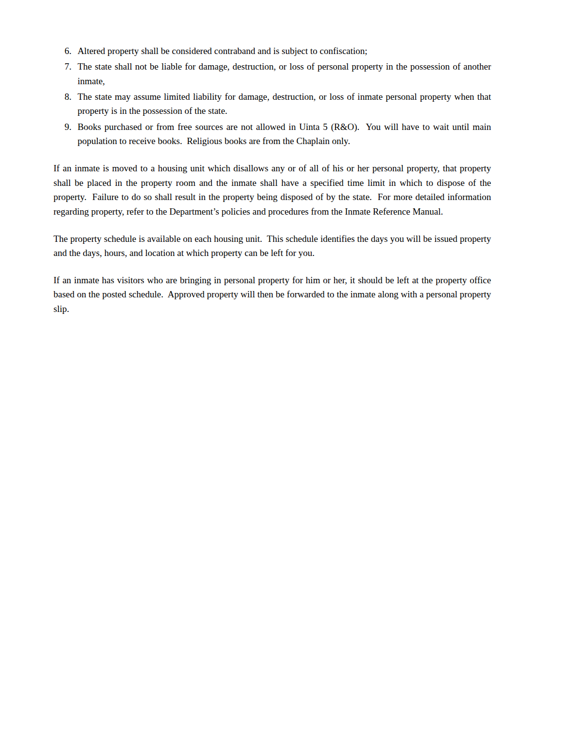Altered property shall be considered contraband and is subject to confiscation;
The state shall not be liable for damage, destruction, or loss of personal property in the possession of another inmate,
The state may assume limited liability for damage, destruction, or loss of inmate personal property when that property is in the possession of the state.
Books purchased or from free sources are not allowed in Uinta 5 (R&O). You will have to wait until main population to receive books. Religious books are from the Chaplain only.
If an inmate is moved to a housing unit which disallows any or of all of his or her personal property, that property shall be placed in the property room and the inmate shall have a specified time limit in which to dispose of the property. Failure to do so shall result in the property being disposed of by the state. For more detailed information regarding property, refer to the Department’s policies and procedures from the Inmate Reference Manual.
The property schedule is available on each housing unit. This schedule identifies the days you will be issued property and the days, hours, and location at which property can be left for you.
If an inmate has visitors who are bringing in personal property for him or her, it should be left at the property office based on the posted schedule. Approved property will then be forwarded to the inmate along with a personal property slip.